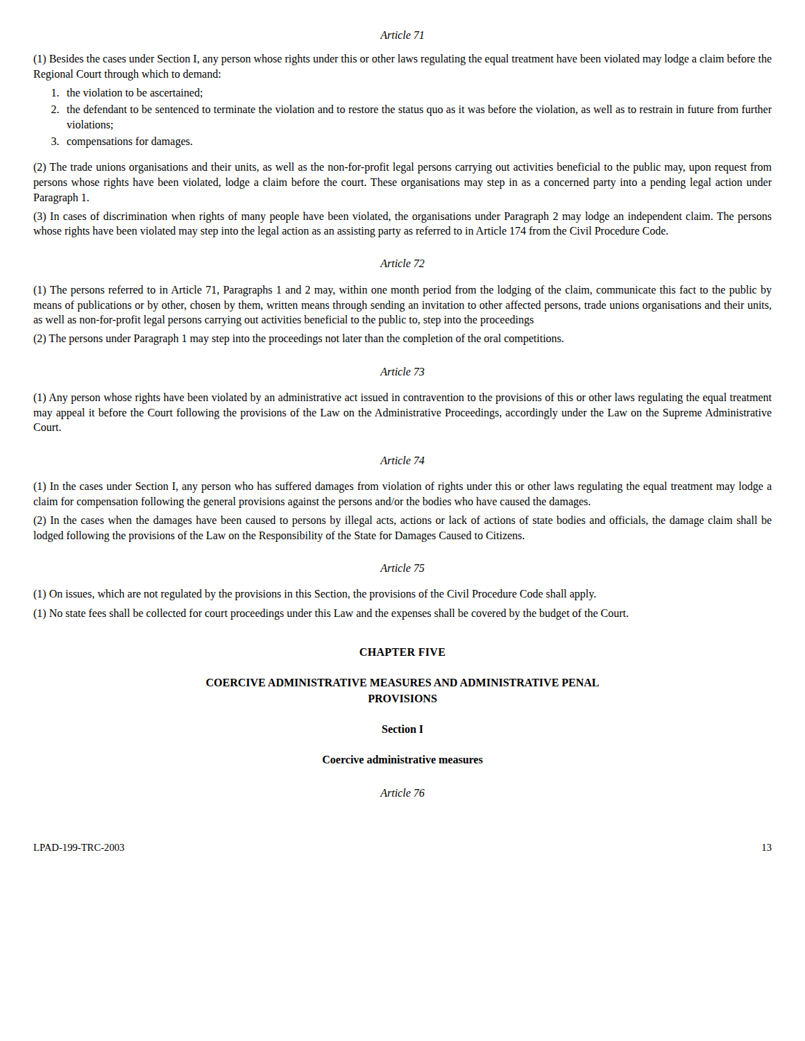Article 71
(1) Besides the cases under Section I, any person whose rights under this or other laws regulating the equal treatment have been violated may lodge a claim before the Regional Court through which to demand:
the violation to be ascertained;
the defendant to be sentenced to terminate the violation and to restore the status quo as it was before the violation, as well as to restrain in future from further violations;
compensations for damages.
(2) The trade unions organisations and their units, as well as the non-for-profit legal persons carrying out activities beneficial to the public may, upon request from persons whose rights have been violated, lodge a claim before the court. These organisations may step in as a concerned party into a pending legal action under Paragraph 1.
(3) In cases of discrimination when rights of many people have been violated, the organisations under Paragraph 2 may lodge an independent claim. The persons whose rights have been violated may step into the legal action as an assisting party as referred to in Article 174 from the Civil Procedure Code.
Article 72
(1) The persons referred to in Article 71, Paragraphs 1 and 2 may, within one month period from the lodging of the claim, communicate this fact to the public by means of publications or by other, chosen by them, written means through sending an invitation to other affected persons, trade unions organisations and their units, as well as non-for-profit legal persons carrying out activities beneficial to the public to, step into the proceedings
(2) The persons under Paragraph 1 may step into the proceedings not later than the completion of the oral competitions.
Article 73
(1) Any person whose rights have been violated by an administrative act issued in contravention to the provisions of this or other laws regulating the equal treatment may appeal it before the Court following the provisions of the Law on the Administrative Proceedings, accordingly under the Law on the Supreme Administrative Court.
Article 74
(1) In the cases under Section I, any person who has suffered damages from violation of rights under this or other laws regulating the equal treatment may lodge a claim for compensation following the general provisions against the persons and/or the bodies who have caused the damages.
(2) In the cases when the damages have been caused to persons by illegal acts, actions or lack of actions of state bodies and officials, the damage claim shall be lodged following the provisions of the Law on the Responsibility of the State for Damages Caused to Citizens.
Article 75
(1) On issues, which are not regulated by the provisions in this Section, the provisions of the Civil Procedure Code shall apply.
(1) No state fees shall be collected for court proceedings under this Law and the expenses shall be covered by the budget of the Court.
CHAPTER FIVE
COERCIVE ADMINISTRATIVE MEASURES AND ADMINISTRATIVE PENAL
PROVISIONS
Section I
Coercive administrative measures
Article 76
LPAD-199-TRC-2003 13